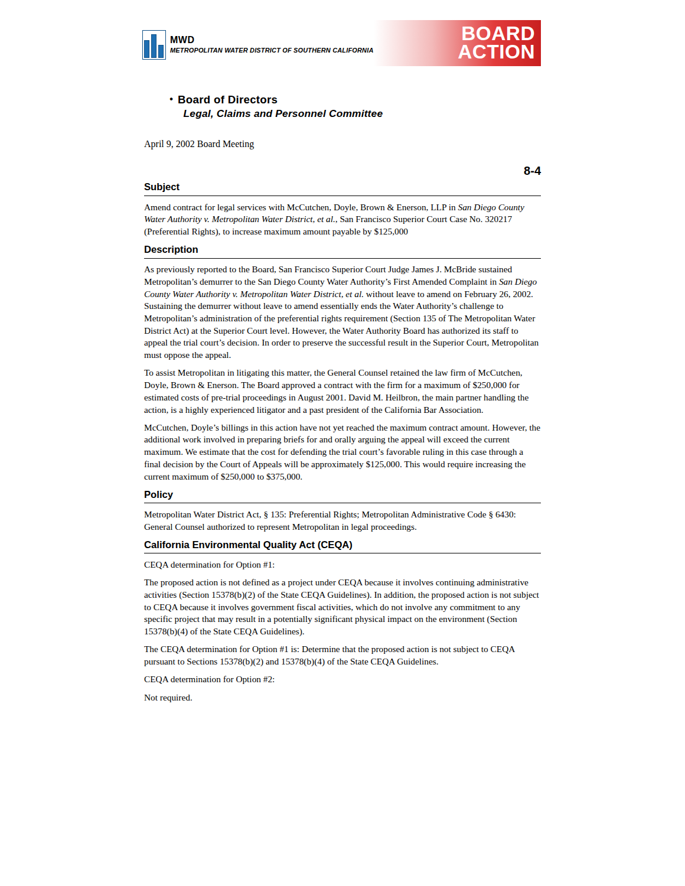MWD
METROPOLITAN WATER DISTRICT OF SOUTHERN CALIFORNIA
BOARD
ACTION
•Board of Directors
Legal, Claims and Personnel Committee
April 9, 2002 Board Meeting
8-4
Subject
Amend contract for legal services with McCutchen, Doyle, Brown & Enerson, LLP in San Diego County Water Authority v. Metropolitan Water District, et al., San Francisco Superior Court Case No. 320217 (Preferential Rights), to increase maximum amount payable by $125,000
Description
As previously reported to the Board, San Francisco Superior Court Judge James J. McBride sustained Metropolitan’s demurrer to the San Diego County Water Authority’s First Amended Complaint in San Diego County Water Authority v. Metropolitan Water District, et al. without leave to amend on February 26, 2002. Sustaining the demurrer without leave to amend essentially ends the Water Authority’s challenge to Metropolitan’s administration of the preferential rights requirement (Section 135 of The Metropolitan Water District Act) at the Superior Court level. However, the Water Authority Board has authorized its staff to appeal the trial court’s decision. In order to preserve the successful result in the Superior Court, Metropolitan must oppose the appeal.
To assist Metropolitan in litigating this matter, the General Counsel retained the law firm of McCutchen, Doyle, Brown & Enerson. The Board approved a contract with the firm for a maximum of $250,000 for estimated costs of pre-trial proceedings in August 2001. David M. Heilbron, the main partner handling the action, is a highly experienced litigator and a past president of the California Bar Association.
McCutchen, Doyle’s billings in this action have not yet reached the maximum contract amount. However, the additional work involved in preparing briefs for and orally arguing the appeal will exceed the current maximum. We estimate that the cost for defending the trial court’s favorable ruling in this case through a final decision by the Court of Appeals will be approximately $125,000. This would require increasing the current maximum of $250,000 to $375,000.
Policy
Metropolitan Water District Act, § 135: Preferential Rights; Metropolitan Administrative Code § 6430: General Counsel authorized to represent Metropolitan in legal proceedings.
California Environmental Quality Act (CEQA)
CEQA determination for Option #1:
The proposed action is not defined as a project under CEQA because it involves continuing administrative activities (Section 15378(b)(2) of the State CEQA Guidelines). In addition, the proposed action is not subject to CEQA because it involves government fiscal activities, which do not involve any commitment to any specific project that may result in a potentially significant physical impact on the environment (Section 15378(b)(4) of the State CEQA Guidelines).
The CEQA determination for Option #1 is: Determine that the proposed action is not subject to CEQA pursuant to Sections 15378(b)(2) and 15378(b)(4) of the State CEQA Guidelines.
CEQA determination for Option #2:
Not required.